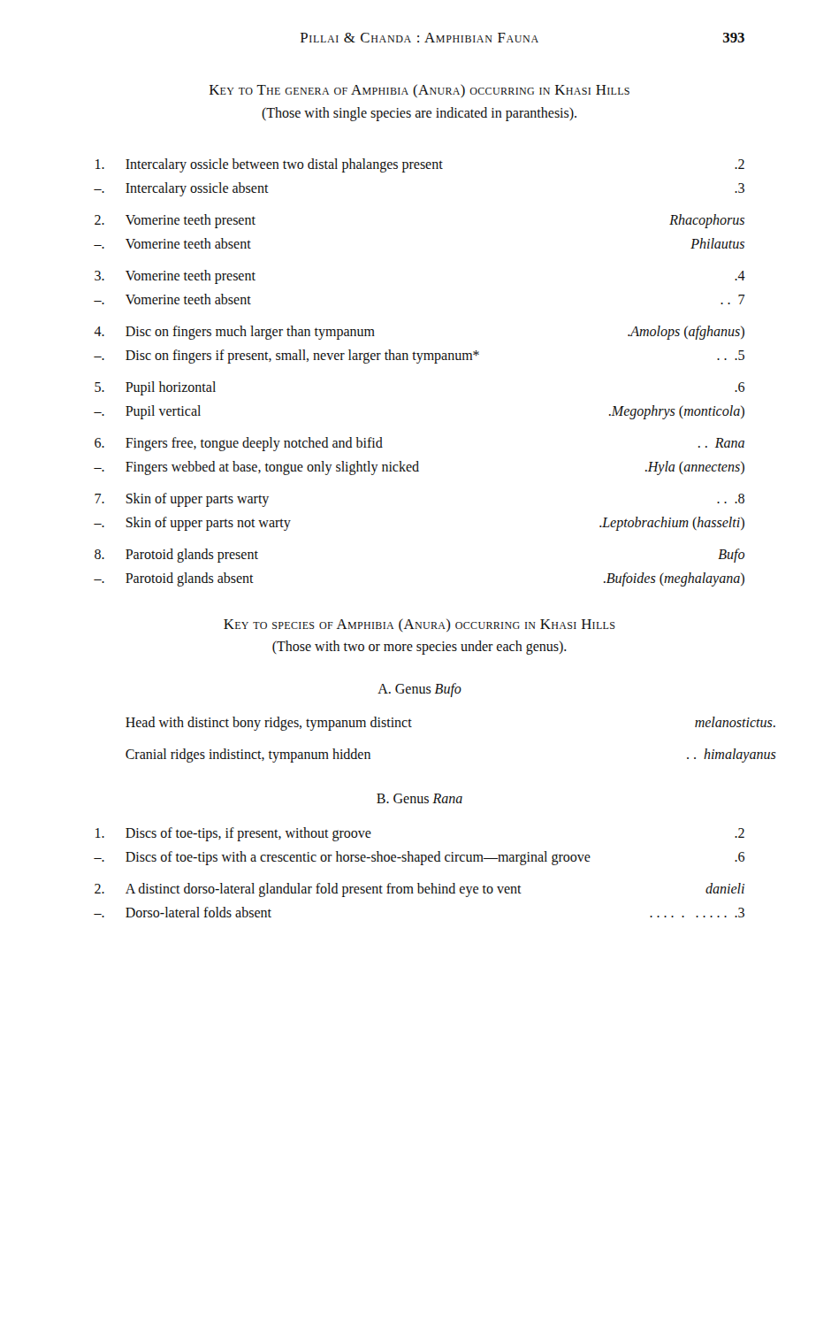Pillai & Chanda : Amphibian Fauna 393
Key to The genera of Amphibia (Anura) occurring in Khasi Hills
(Those with single species are indicated in paranthesis).
| 1. | Intercalary ossicle between two distal phalanges present | .2 |
| –. | Intercalary ossicle absent | .3 |
| 2. | Vomerine teeth present | Rhacophorus |
| –. | Vomerine teeth absent | Philautus |
| 3. | Vomerine teeth present | .4 |
| –. | Vomerine teeth absent | .. 7 |
| 4. | Disc on fingers much larger than tympanum | . Amolops ( afghanus ) |
| –. | Disc on fingers if present, small, never larger than tympanum* | .. .5 |
| 5. | Pupil horizontal | .6 |
| –. | Pupil vertical | . Megophrys ( monticola ) |
| 6. | Fingers free, tongue deeply notched and bifid | .. Rana |
| –. | Fingers webbed at base, tongue only slightly nicked | . Hyla ( annectens ) |
| 7. | Skin of upper parts warty | .. .8 |
| –. | Skin of upper parts not warty | . Leptobrachium ( hasselti ) |
| 8. | Parotoid glands present | Bufo |
| –. | Parotoid glands absent | . Bufoides ( meghalayana ) |
Key to species of Amphibia (Anura) occurring in Khasi Hills
(Those with two or more species under each genus).
A. Genus Bufo
| Head with distinct bony ridges, tympanum distinct | melanostictus . |
| Cranial ridges indistinct, tympanum hidden | .. himalayanus |
B. Genus Rana
| 1. | Discs of toe-tips, if present, without groove | .2 |
| –. | Discs of toe-tips with a crescentic or horse-shoe-shaped circum—marginal groove | .6 |
| 2. | A distinct dorso-lateral glandular fold present from behind eye to vent | danieli |
| –. | Dorso-lateral folds absent | .... . ..... .3 |